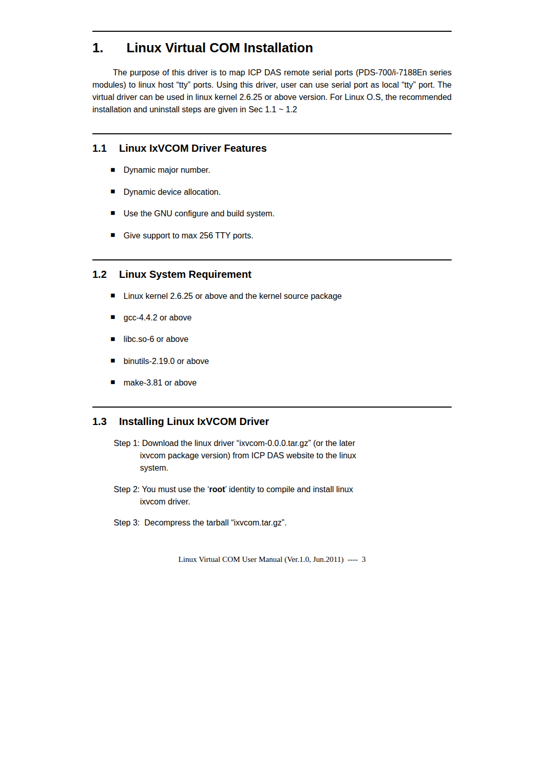1. Linux Virtual COM Installation
The purpose of this driver is to map ICP DAS remote serial ports (PDS-700/i-7188En series modules) to linux host “tty” ports. Using this driver, user can use serial port as local “tty” port. The virtual driver can be used in linux kernel 2.6.25 or above version. For Linux O.S, the recommended installation and uninstall steps are given in Sec 1.1 ~ 1.2
1.1 Linux IxVCOM Driver Features
Dynamic major number.
Dynamic device allocation.
Use the GNU configure and build system.
Give support to max 256 TTY ports.
1.2 Linux System Requirement
Linux kernel 2.6.25 or above and the kernel source package
gcc-4.4.2 or above
libc.so-6 or above
binutils-2.19.0 or above
make-3.81 or above
1.3 Installing Linux IxVCOM Driver
Step 1: Download the linux driver “ixvcom-0.0.0.tar.gz” (or the later ixvcom package version) from ICP DAS website to the linux system.
Step 2: You must use the ‘root’ identity to compile and install linux ixvcom driver.
Step 3: Decompress the tarball “ixvcom.tar.gz”.
Linux Virtual COM User Manual (Ver.1.0, Jun.2011) ---- 3